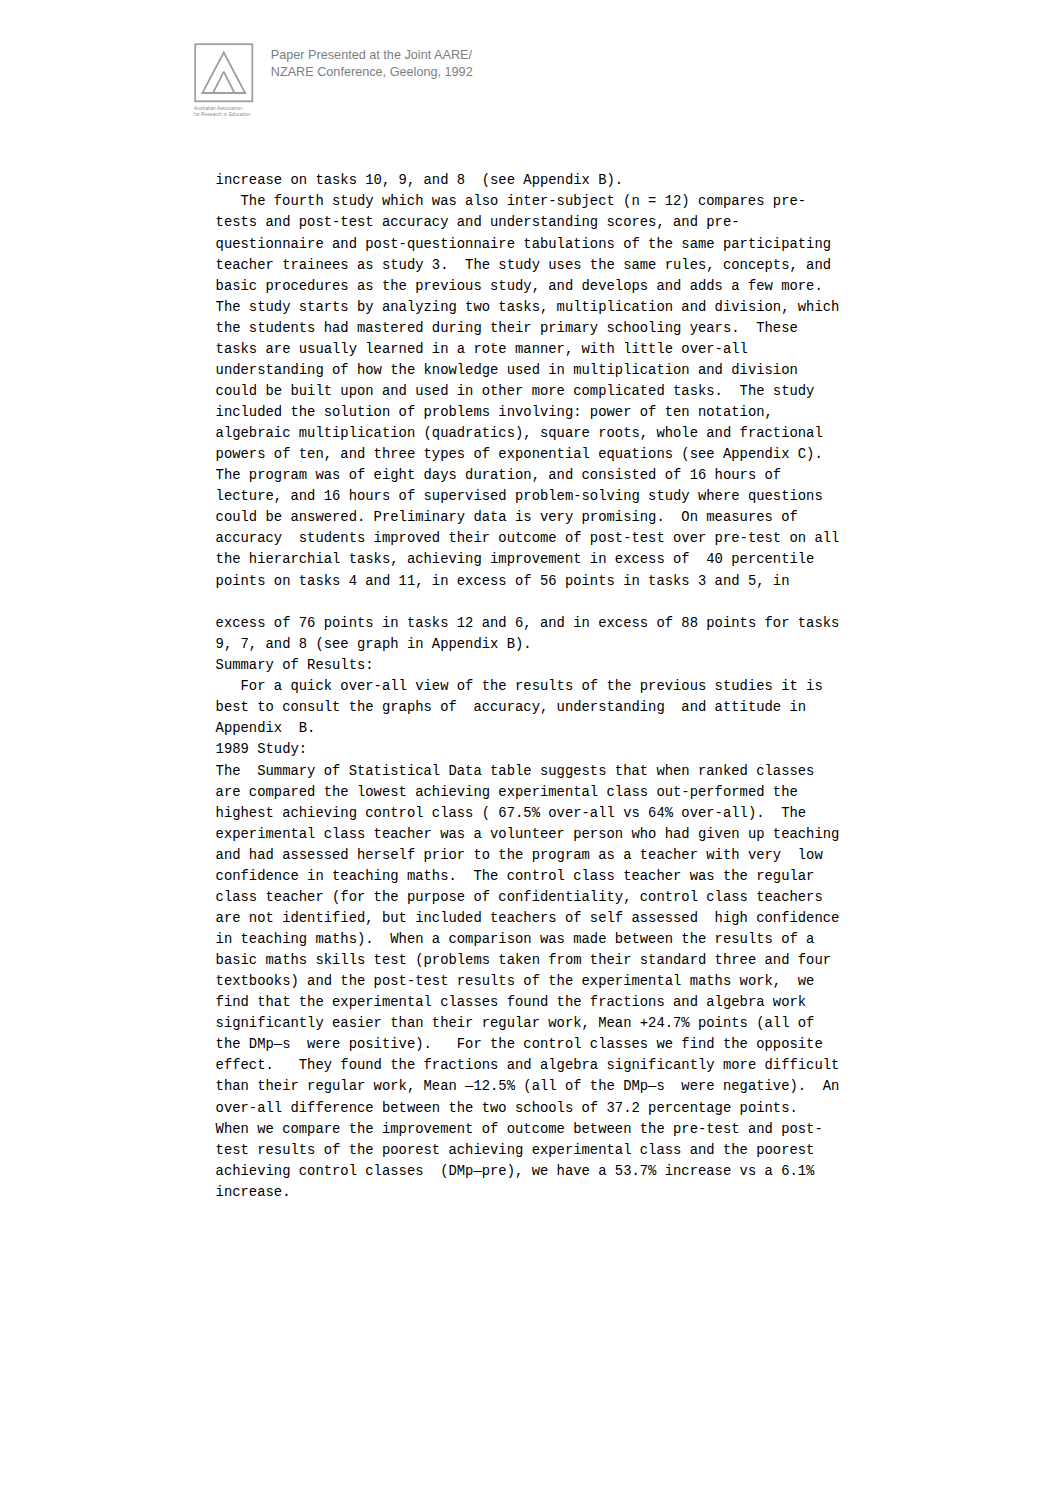Australian Association
for Research in Education
Paper Presented at the Joint AARE/
NZARE Conference, Geelong, 1992
increase on tasks 10, 9, and 8 (see Appendix B).
The fourth study which was also inter-subject (n = 12) compares pre-tests and post-test accuracy and understanding scores, and pre-questionnaire and post-questionnaire tabulations of the same participating teacher trainees as study 3. The study uses the same rules, concepts, and basic procedures as the previous study, and develops and adds a few more. The study starts by analyzing two tasks, multiplication and division, which the students had mastered during their primary schooling years. These tasks are usually learned in a rote manner, with little over-all understanding of how the knowledge used in multiplication and division could be built upon and used in other more complicated tasks. The study included the solution of problems involving: power of ten notation, algebraic multiplication (quadratics), square roots, whole and fractional powers of ten, and three types of exponential equations (see Appendix C). The program was of eight days duration, and consisted of 16 hours of lecture, and 16 hours of supervised problem-solving study where questions could be answered. Preliminary data is very promising. On measures of accuracy students improved their outcome of post-test over pre-test on all the hierarchial tasks, achieving improvement in excess of 40 percentile points on tasks 4 and 11, in excess of 56 points in tasks 3 and 5, in
excess of 76 points in tasks 12 and 6, and in excess of 88 points for tasks 9, 7, and 8 (see graph in Appendix B).
Summary of Results:
For a quick over-all view of the results of the previous studies it is best to consult the graphs of accuracy, understanding and attitude in Appendix B.
1989 Study:
The Summary of Statistical Data table suggests that when ranked classes are compared the lowest achieving experimental class out-performed the highest achieving control class ( 67.5% over-all vs 64% over-all). The experimental class teacher was a volunteer person who had given up teaching and had assessed herself prior to the program as a teacher with very low confidence in teaching maths. The control class teacher was the regular class teacher (for the purpose of confidentiality, control class teachers are not identified, but included teachers of self assessed high confidence in teaching maths). When a comparison was made between the results of a basic maths skills test (problems taken from their standard three and four textbooks) and the post-test results of the experimental maths work, we find that the experimental classes found the fractions and algebra work significantly easier than their regular work, Mean +24.7% points (all of the DMp—s were positive). For the control classes we find the opposite effect. They found the fractions and algebra significantly more difficult than their regular work, Mean —12.5% (all of the DMp—s were negative). An over-all difference between the two schools of 37.2 percentage points. When we compare the improvement of outcome between the pre-test and post-test results of the poorest achieving experimental class and the poorest achieving control classes (DMp—pre), we have a 53.7% increase vs a 6.1% increase.